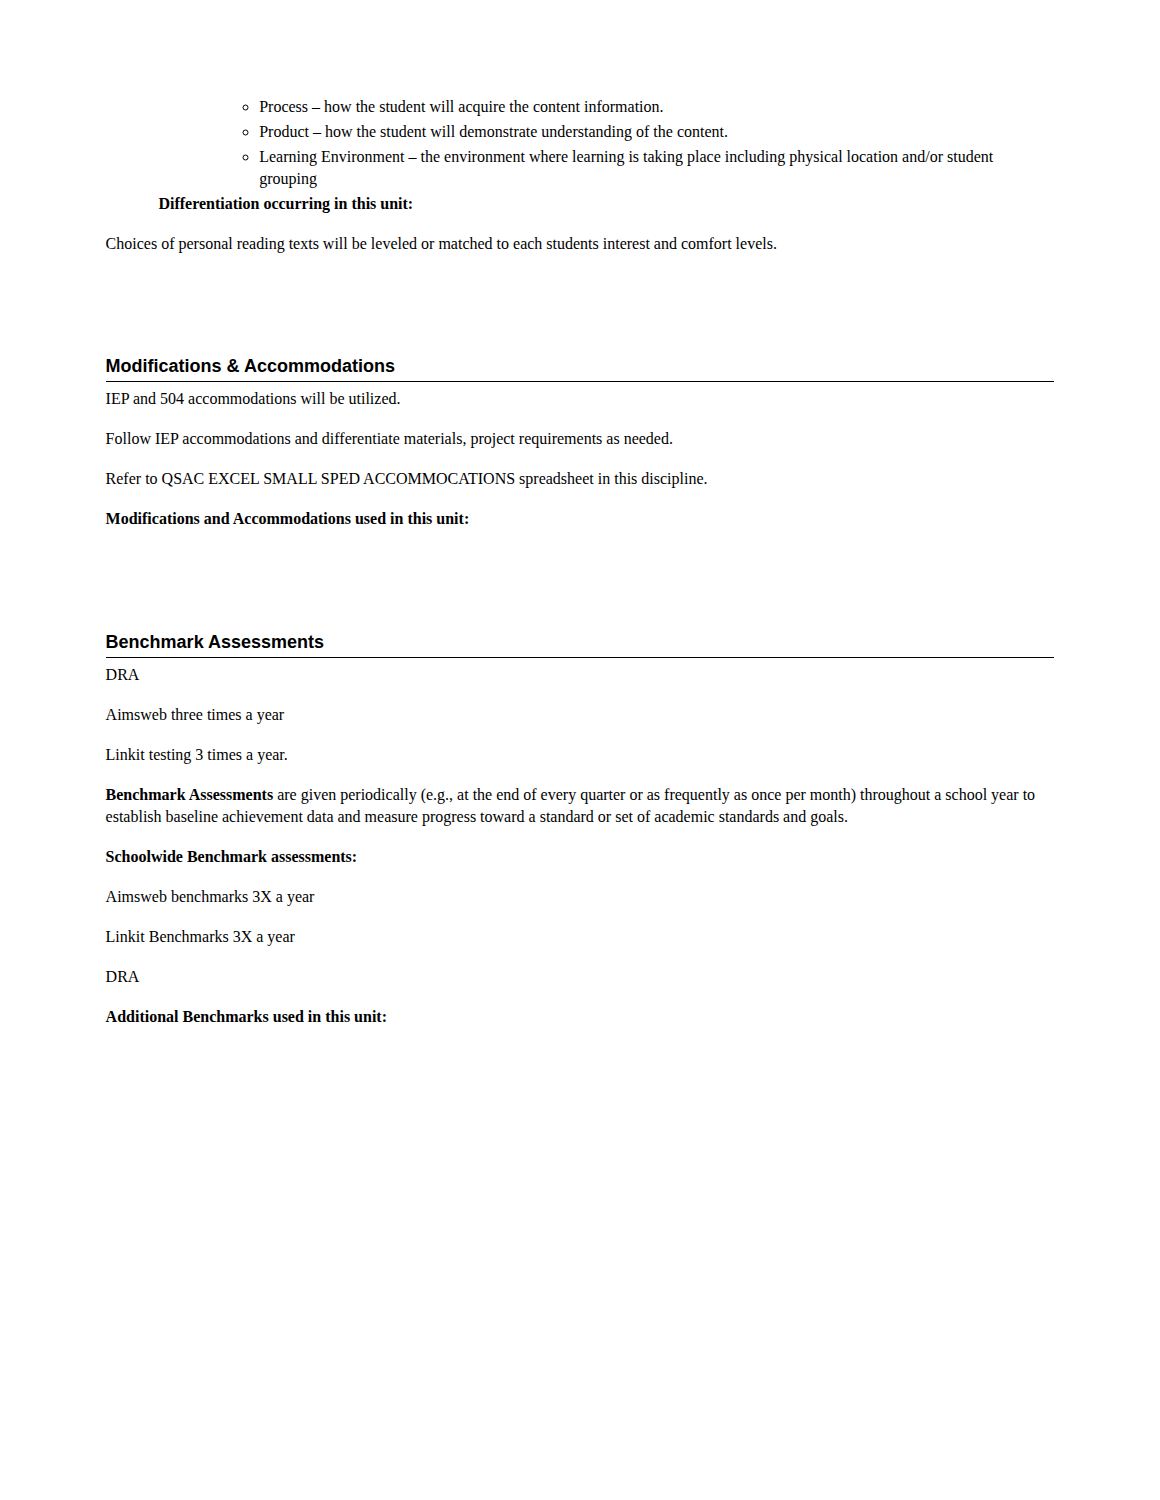Process – how the student will acquire the content information.
Product – how the student will demonstrate understanding of the content.
Learning Environment – the environment where learning is taking place including physical location and/or student grouping
Differentiation occurring in this unit:
Choices of personal reading texts will be leveled or matched to each students interest and comfort levels.
Modifications & Accommodations
IEP and 504 accommodations will be utilized.
Follow IEP accommodations and differentiate materials, project requirements as needed.
Refer to QSAC EXCEL SMALL SPED ACCOMMOCATIONS spreadsheet in this discipline.
Modifications and Accommodations used in this unit:
Benchmark Assessments
DRA
Aimsweb three times a year
Linkit testing 3 times a year.
Benchmark Assessments are given periodically (e.g., at the end of every quarter or as frequently as once per month) throughout a school year to establish baseline achievement data and measure progress toward a standard or set of academic standards and goals.
Schoolwide Benchmark assessments:
Aimsweb benchmarks 3X a year
Linkit Benchmarks 3X a year
DRA
Additional Benchmarks used in this unit: